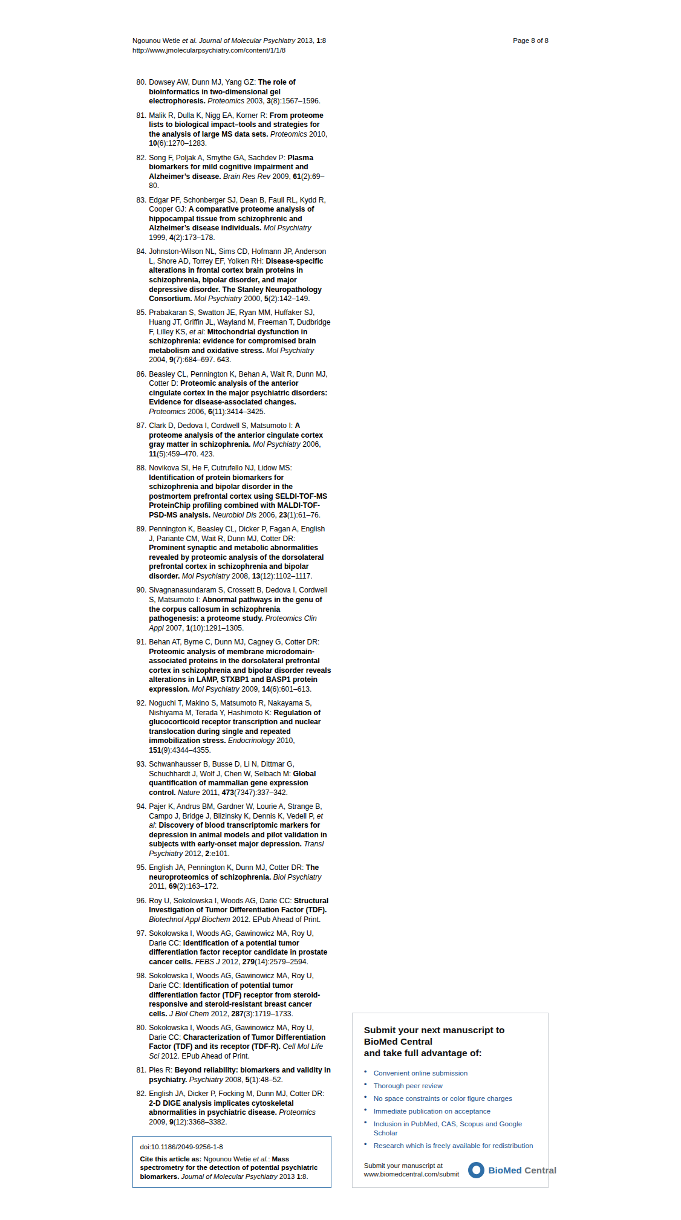Ngounou Wetie et al. Journal of Molecular Psychiatry 2013, 1:8
http://www.jmolecularpsychiatry.com/content/1/1/8
Page 8 of 8
Dowsey AW, Dunn MJ, Yang GZ: The role of bioinformatics in two-dimensional gel electrophoresis. Proteomics 2003, 3(8):1567–1596.
Malik R, Dulla K, Nigg EA, Korner R: From proteome lists to biological impact–tools and strategies for the analysis of large MS data sets. Proteomics 2010, 10(6):1270–1283.
Song F, Poljak A, Smythe GA, Sachdev P: Plasma biomarkers for mild cognitive impairment and Alzheimer’s disease. Brain Res Rev 2009, 61(2):69–80.
Edgar PF, Schonberger SJ, Dean B, Faull RL, Kydd R, Cooper GJ: A comparative proteome analysis of hippocampal tissue from schizophrenic and Alzheimer’s disease individuals. Mol Psychiatry 1999, 4(2):173–178.
Johnston-Wilson NL, Sims CD, Hofmann JP, Anderson L, Shore AD, Torrey EF, Yolken RH: Disease-specific alterations in frontal cortex brain proteins in schizophrenia, bipolar disorder, and major depressive disorder. The Stanley Neuropathology Consortium. Mol Psychiatry 2000, 5(2):142–149.
Prabakaran S, Swatton JE, Ryan MM, Huffaker SJ, Huang JT, Griffin JL, Wayland M, Freeman T, Dudbridge F, Lilley KS, et al: Mitochondrial dysfunction in schizophrenia: evidence for compromised brain metabolism and oxidative stress. Mol Psychiatry 2004, 9(7):684–697. 643.
Beasley CL, Pennington K, Behan A, Wait R, Dunn MJ, Cotter D: Proteomic analysis of the anterior cingulate cortex in the major psychiatric disorders: Evidence for disease-associated changes. Proteomics 2006, 6(11):3414–3425.
Clark D, Dedova I, Cordwell S, Matsumoto I: A proteome analysis of the anterior cingulate cortex gray matter in schizophrenia. Mol Psychiatry 2006, 11(5):459–470. 423.
Novikova SI, He F, Cutrufello NJ, Lidow MS: Identification of protein biomarkers for schizophrenia and bipolar disorder in the postmortem prefrontal cortex using SELDI-TOF-MS ProteinChip profiling combined with MALDI-TOF-PSD-MS analysis. Neurobiol Dis 2006, 23(1):61–76.
Pennington K, Beasley CL, Dicker P, Fagan A, English J, Pariante CM, Wait R, Dunn MJ, Cotter DR: Prominent synaptic and metabolic abnormalities revealed by proteomic analysis of the dorsolateral prefrontal cortex in schizophrenia and bipolar disorder. Mol Psychiatry 2008, 13(12):1102–1117.
Sivagnanasundaram S, Crossett B, Dedova I, Cordwell S, Matsumoto I: Abnormal pathways in the genu of the corpus callosum in schizophrenia pathogenesis: a proteome study. Proteomics Clin Appl 2007, 1(10):1291–1305.
Behan AT, Byrne C, Dunn MJ, Cagney G, Cotter DR: Proteomic analysis of membrane microdomain-associated proteins in the dorsolateral prefrontal cortex in schizophrenia and bipolar disorder reveals alterations in LAMP, STXBP1 and BASP1 protein expression. Mol Psychiatry 2009, 14(6):601–613.
Noguchi T, Makino S, Matsumoto R, Nakayama S, Nishiyama M, Terada Y, Hashimoto K: Regulation of glucocorticoid receptor transcription and nuclear translocation during single and repeated immobilization stress. Endocrinology 2010, 151(9):4344–4355.
Schwanhausser B, Busse D, Li N, Dittmar G, Schuchhardt J, Wolf J, Chen W, Selbach M: Global quantification of mammalian gene expression control. Nature 2011, 473(7347):337–342.
Pajer K, Andrus BM, Gardner W, Lourie A, Strange B, Campo J, Bridge J, Blizinsky K, Dennis K, Vedell P, et al: Discovery of blood transcriptomic markers for depression in animal models and pilot validation in subjects with early-onset major depression. Transl Psychiatry 2012, 2:e101.
English JA, Pennington K, Dunn MJ, Cotter DR: The neuroproteomics of schizophrenia. Biol Psychiatry 2011, 69(2):163–172.
Roy U, Sokolowska I, Woods AG, Darie CC: Structural Investigation of Tumor Differentiation Factor (TDF). Biotechnol Appl Biochem 2012. EPub Ahead of Print.
Sokolowska I, Woods AG, Gawinowicz MA, Roy U, Darie CC: Identification of a potential tumor differentiation factor receptor candidate in prostate cancer cells. FEBS J 2012, 279(14):2579–2594.
Sokolowska I, Woods AG, Gawinowicz MA, Roy U, Darie CC: Identification of potential tumor differentiation factor (TDF) receptor from steroid-responsive and steroid-resistant breast cancer cells. J Biol Chem 2012, 287(3):1719–1733.
Sokolowska I, Woods AG, Gawinowicz MA, Roy U, Darie CC: Characterization of Tumor Differentiation Factor (TDF) and its receptor (TDF-R). Cell Mol Life Sci 2012. EPub Ahead of Print.
Pies R: Beyond reliability: biomarkers and validity in psychiatry. Psychiatry 2008, 5(1):48–52.
English JA, Dicker P, Focking M, Dunn MJ, Cotter DR: 2-D DIGE analysis implicates cytoskeletal abnormalities in psychiatric disease. Proteomics 2009, 9(12):3368–3382.
doi:10.1186/2049-9256-1-8
Cite this article as: Ngounou Wetie et al.: Mass spectrometry for the detection of potential psychiatric biomarkers. Journal of Molecular Psychiatry 2013 1:8.
Submit your next manuscript to BioMed Central
and take full advantage of:
Convenient online submission
Thorough peer review
No space constraints or color figure charges
Immediate publication on acceptance
Inclusion in PubMed, CAS, Scopus and Google Scholar
Research which is freely available for redistribution
Submit your manuscript at
www.biomedcentral.com/submit
BioMed Central